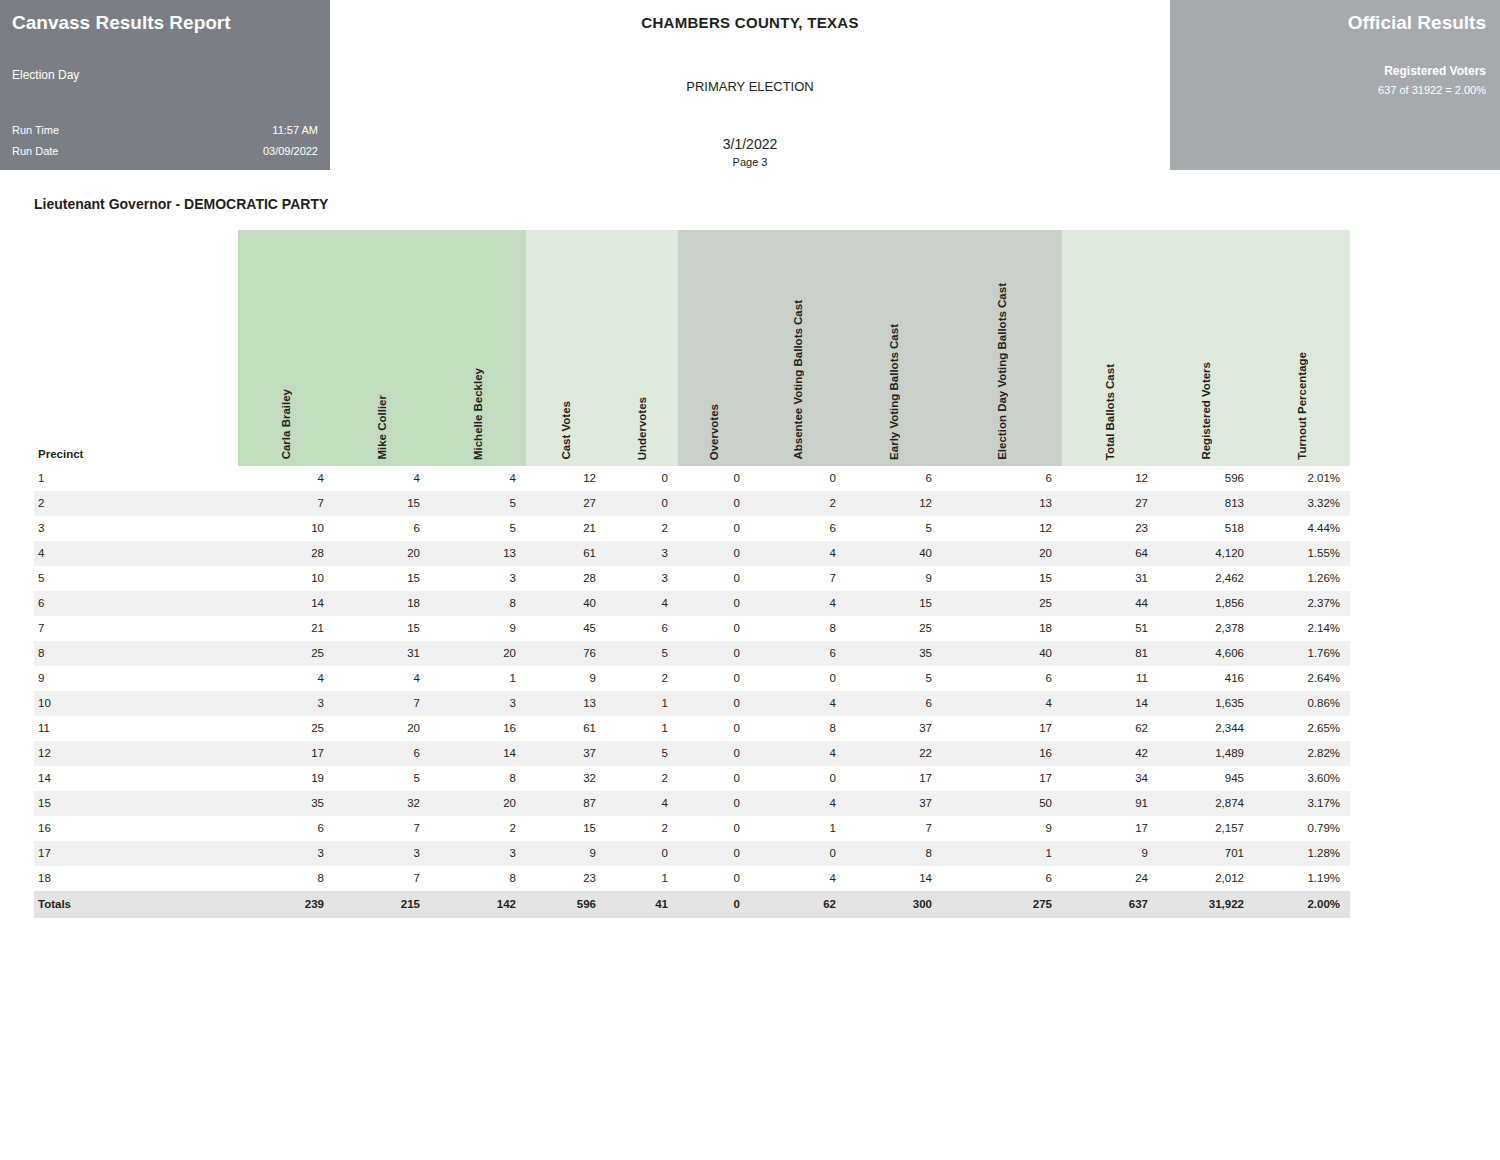Canvass Results Report
Election Day
Run Time 11:57 AM
Run Date 03/09/2022
CHAMBERS COUNTY, TEXAS
PRIMARY ELECTION
3/1/2022
Page 3
Official Results
Registered Voters
637 of 31922 = 2.00%
Lieutenant Governor - DEMOCRATIC PARTY
| Precinct | Carla Brailey | Mike Collier | Michelle Beckley | Cast Votes | Undervotes | Overvotes | Absentee Voting Ballots Cast | Early Voting Ballots Cast | Election Day Voting Ballots Cast | Total Ballots Cast | Registered Voters | Turnout Percentage |
| --- | --- | --- | --- | --- | --- | --- | --- | --- | --- | --- | --- | --- |
| 1 | 4 | 4 | 4 | 12 | 0 | 0 | 0 | 6 | 6 | 12 | 596 | 2.01% |
| 2 | 7 | 15 | 5 | 27 | 0 | 0 | 2 | 12 | 13 | 27 | 813 | 3.32% |
| 3 | 10 | 6 | 5 | 21 | 2 | 0 | 6 | 5 | 12 | 23 | 518 | 4.44% |
| 4 | 28 | 20 | 13 | 61 | 3 | 0 | 4 | 40 | 20 | 64 | 4,120 | 1.55% |
| 5 | 10 | 15 | 3 | 28 | 3 | 0 | 7 | 9 | 15 | 31 | 2,462 | 1.26% |
| 6 | 14 | 18 | 8 | 40 | 4 | 0 | 4 | 15 | 25 | 44 | 1,856 | 2.37% |
| 7 | 21 | 15 | 9 | 45 | 6 | 0 | 8 | 25 | 18 | 51 | 2,378 | 2.14% |
| 8 | 25 | 31 | 20 | 76 | 5 | 0 | 6 | 35 | 40 | 81 | 4,606 | 1.76% |
| 9 | 4 | 4 | 1 | 9 | 2 | 0 | 0 | 5 | 6 | 11 | 416 | 2.64% |
| 10 | 3 | 7 | 3 | 13 | 1 | 0 | 4 | 6 | 4 | 14 | 1,635 | 0.86% |
| 11 | 25 | 20 | 16 | 61 | 1 | 0 | 8 | 37 | 17 | 62 | 2,344 | 2.65% |
| 12 | 17 | 6 | 14 | 37 | 5 | 0 | 4 | 22 | 16 | 42 | 1,489 | 2.82% |
| 14 | 19 | 5 | 8 | 32 | 2 | 0 | 0 | 17 | 17 | 34 | 945 | 3.60% |
| 15 | 35 | 32 | 20 | 87 | 4 | 0 | 4 | 37 | 50 | 91 | 2,874 | 3.17% |
| 16 | 6 | 7 | 2 | 15 | 2 | 0 | 1 | 7 | 9 | 17 | 2,157 | 0.79% |
| 17 | 3 | 3 | 3 | 9 | 0 | 0 | 0 | 8 | 1 | 9 | 701 | 1.28% |
| 18 | 8 | 7 | 8 | 23 | 1 | 0 | 4 | 14 | 6 | 24 | 2,012 | 1.19% |
| Totals | 239 | 215 | 142 | 596 | 41 | 0 | 62 | 300 | 275 | 637 | 31,922 | 2.00% |